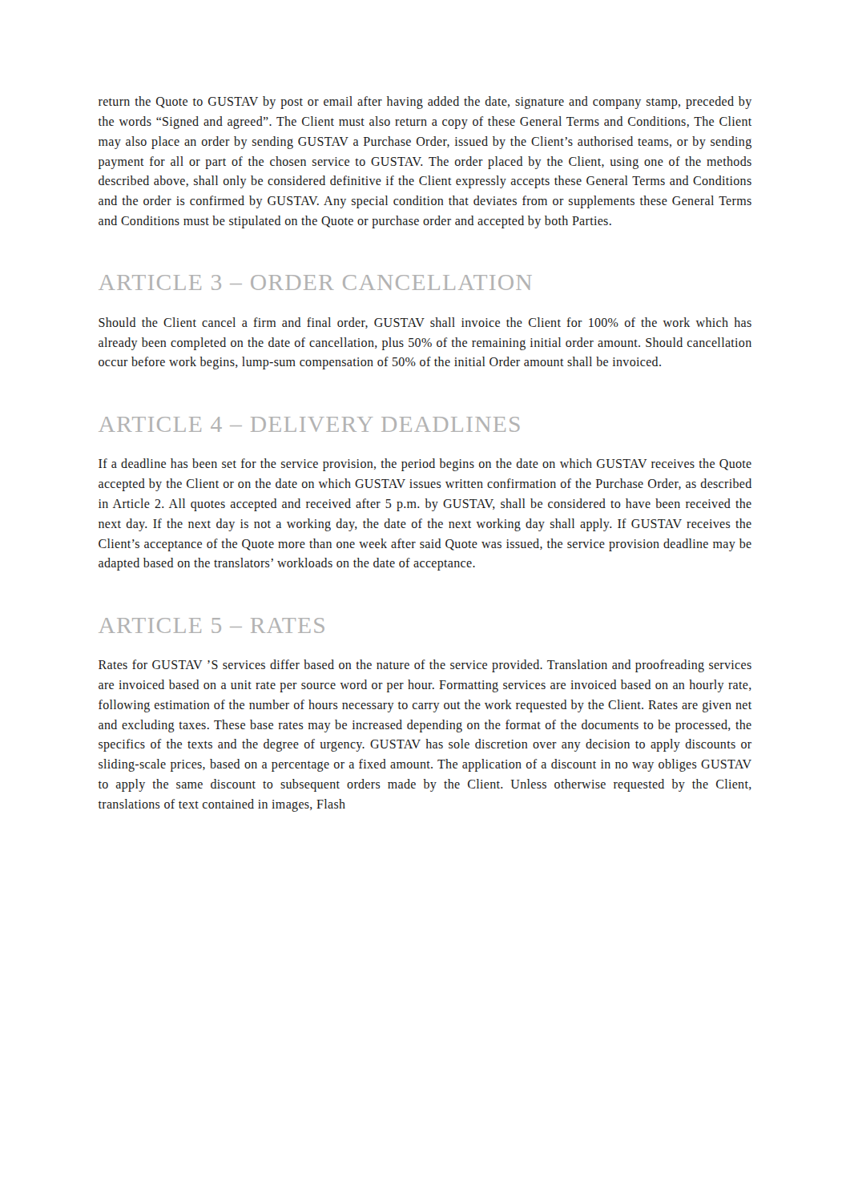return the Quote to GUSTAV by post or email after having added the date, signature and company stamp, preceded by the words “Signed and agreed”. The Client must also return a copy of these General Terms and Conditions, The Client may also place an order by sending GUSTAV a Purchase Order, issued by the Client’s authorised teams, or by sending payment for all or part of the chosen service to GUSTAV. The order placed by the Client, using one of the methods described above, shall only be considered definitive if the Client expressly accepts these General Terms and Conditions and the order is confirmed by GUSTAV. Any special condition that deviates from or supplements these General Terms and Conditions must be stipulated on the Quote or purchase order and accepted by both Parties.
ARTICLE 3 – ORDER CANCELLATION
Should the Client cancel a firm and final order, GUSTAV shall invoice the Client for 100% of the work which has already been completed on the date of cancellation, plus 50% of the remaining initial order amount. Should cancellation occur before work begins, lump-sum compensation of 50% of the initial Order amount shall be invoiced.
ARTICLE 4 – DELIVERY DEADLINES
If a deadline has been set for the service provision, the period begins on the date on which GUSTAV receives the Quote accepted by the Client or on the date on which GUSTAV issues written confirmation of the Purchase Order, as described in Article 2. All quotes accepted and received after 5 p.m. by GUSTAV, shall be considered to have been received the next day. If the next day is not a working day, the date of the next working day shall apply. If GUSTAV receives the Client’s acceptance of the Quote more than one week after said Quote was issued, the service provision deadline may be adapted based on the translators’ workloads on the date of acceptance.
ARTICLE 5 – RATES
Rates for GUSTAV ’S services differ based on the nature of the service provided. Translation and proofreading services are invoiced based on a unit rate per source word or per hour. Formatting services are invoiced based on an hourly rate, following estimation of the number of hours necessary to carry out the work requested by the Client. Rates are given net and excluding taxes. These base rates may be increased depending on the format of the documents to be processed, the specifics of the texts and the degree of urgency. GUSTAV has sole discretion over any decision to apply discounts or sliding-scale prices, based on a percentage or a fixed amount. The application of a discount in no way obliges GUSTAV to apply the same discount to subsequent orders made by the Client. Unless otherwise requested by the Client, translations of text contained in images, Flash